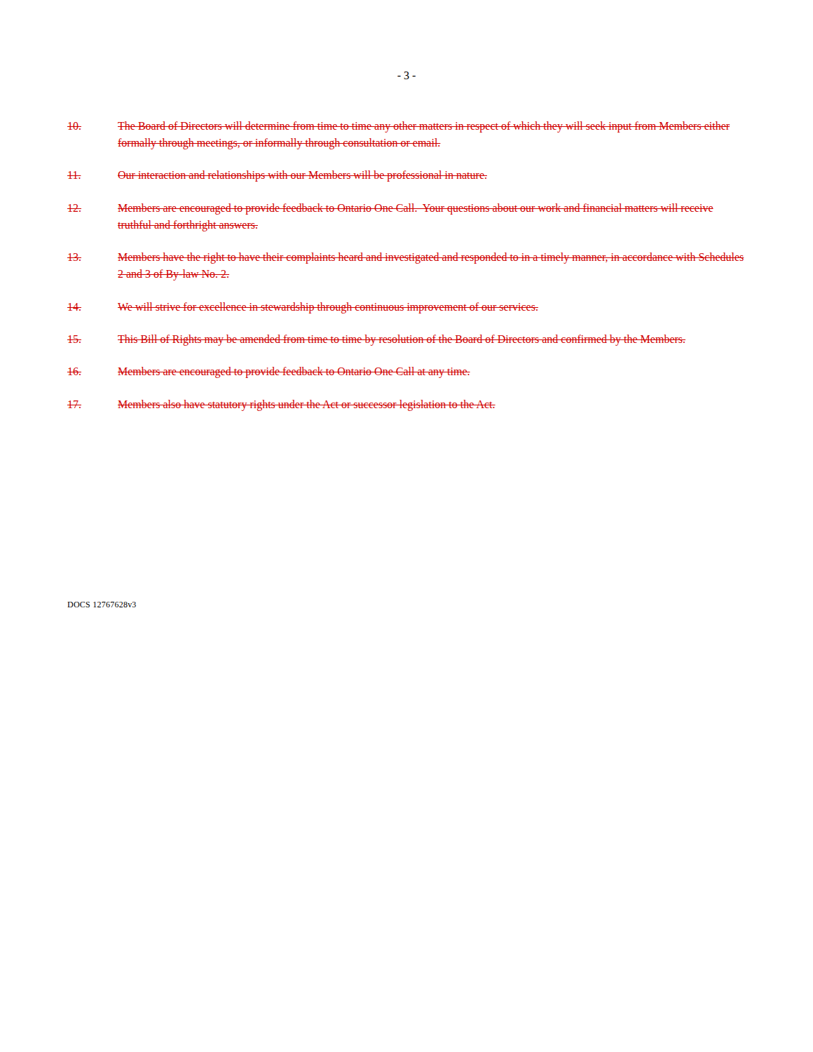- 3 -
10. The Board of Directors will determine from time to time any other matters in respect of which they will seek input from Members either formally through meetings, or informally through consultation or email.
11. Our interaction and relationships with our Members will be professional in nature.
12. Members are encouraged to provide feedback to Ontario One Call. Your questions about our work and financial matters will receive truthful and forthright answers.
13. Members have the right to have their complaints heard and investigated and responded to in a timely manner, in accordance with Schedules 2 and 3 of By-law No. 2.
14. We will strive for excellence in stewardship through continuous improvement of our services.
15. This Bill of Rights may be amended from time to time by resolution of the Board of Directors and confirmed by the Members.
16. Members are encouraged to provide feedback to Ontario One Call at any time.
17. Members also have statutory rights under the Act or successor legislation to the Act.
DOCS 12767628v3